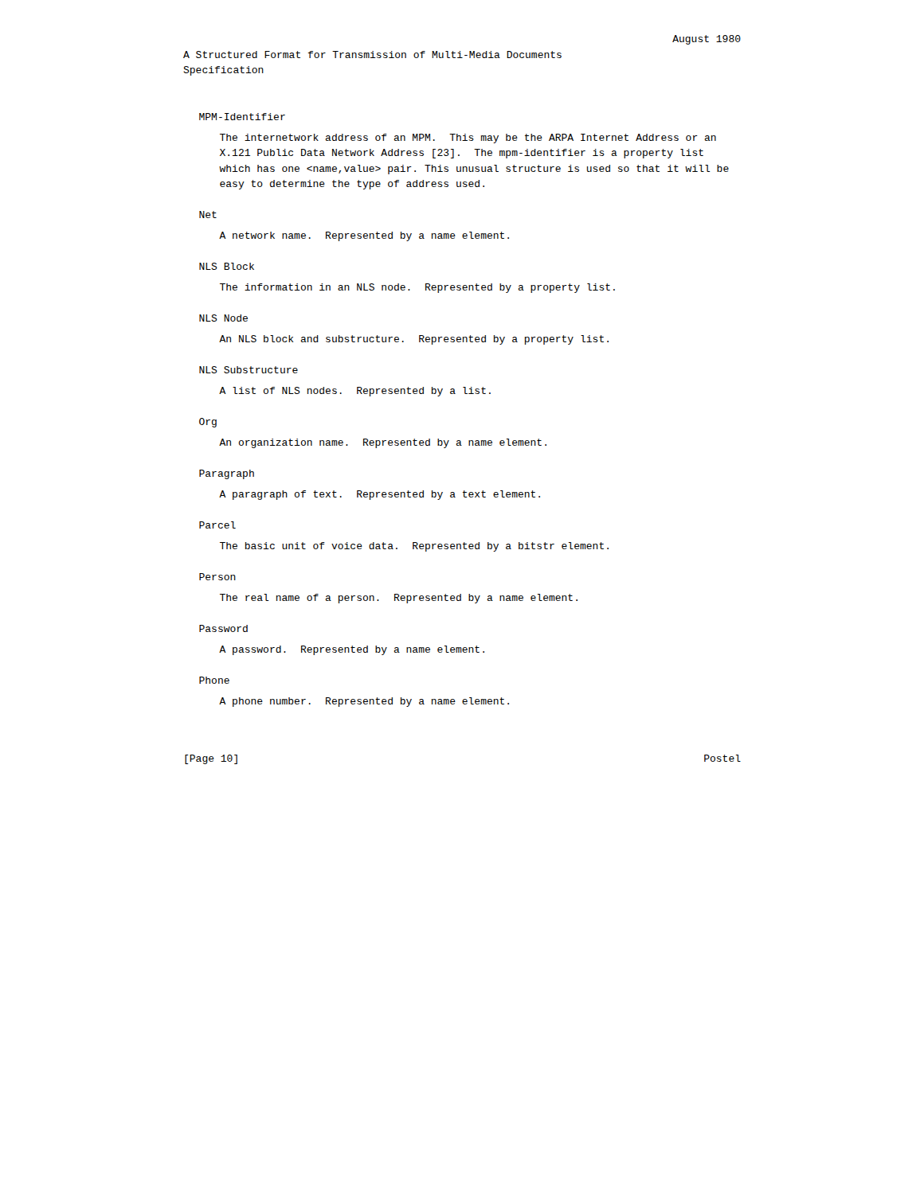August 1980
A Structured Format for Transmission of Multi-Media Documents
Specification
MPM-Identifier
The internetwork address of an MPM. This may be the ARPA Internet Address or an X.121 Public Data Network Address [23]. The mpm-identifier is a property list which has one <name,value> pair. This unusual structure is used so that it will be easy to determine the type of address used.
Net
A network name. Represented by a name element.
NLS Block
The information in an NLS node. Represented by a property list.
NLS Node
An NLS block and substructure. Represented by a property list.
NLS Substructure
A list of NLS nodes. Represented by a list.
Org
An organization name. Represented by a name element.
Paragraph
A paragraph of text. Represented by a text element.
Parcel
The basic unit of voice data. Represented by a bitstr element.
Person
The real name of a person. Represented by a name element.
Password
A password. Represented by a name element.
Phone
A phone number. Represented by a name element.
[Page 10] Postel